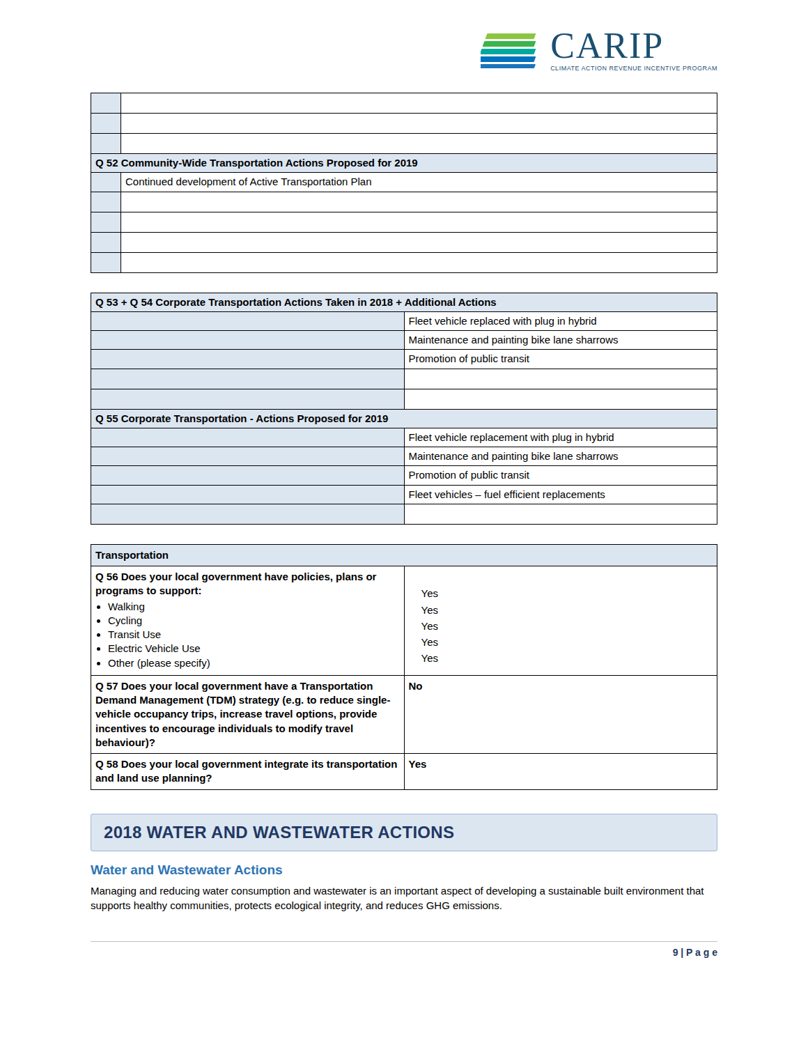CARIP
Climate Action Revenue Incentive Program
| Q 52 Community-Wide Transportation Actions Proposed for 2019 |
| | Continued development of Active Transportation Plan |
| Q 53 + Q 54 Corporate Transportation Actions Taken in 2018 + Additional Actions |
| | Fleet vehicle replaced with plug in hybrid |
| | Maintenance and painting bike lane sharrows |
| | Promotion of public transit |
| Q 55 Corporate Transportation - Actions Proposed for 2019 |
| | Fleet vehicle replacement with plug in hybrid |
| | Maintenance and painting bike lane sharrows |
| | Promotion of public transit |
| | Fleet vehicles – fuel efficient replacements |
| Transportation |
| Q 56 Does your local government have policies, plans or programs to support: Walking Cycling Transit Use Electric Vehicle Use Other (please specify) | Yes Yes Yes Yes Yes |
| Q 57 Does your local government have a Transportation Demand Management (TDM) strategy (e.g. to reduce single-vehicle occupancy trips, increase travel options, provide incentives to encourage individuals to modify travel behaviour)? | No |
| Q 58 Does your local government integrate its transportation and land use planning? | Yes |
2018 WATER AND WASTEWATER ACTIONS
Water and Wastewater Actions
Managing and reducing water consumption and wastewater is an important aspect of developing a sustainable built environment that supports healthy communities, protects ecological integrity, and reduces GHG emissions.
9 | P a g e